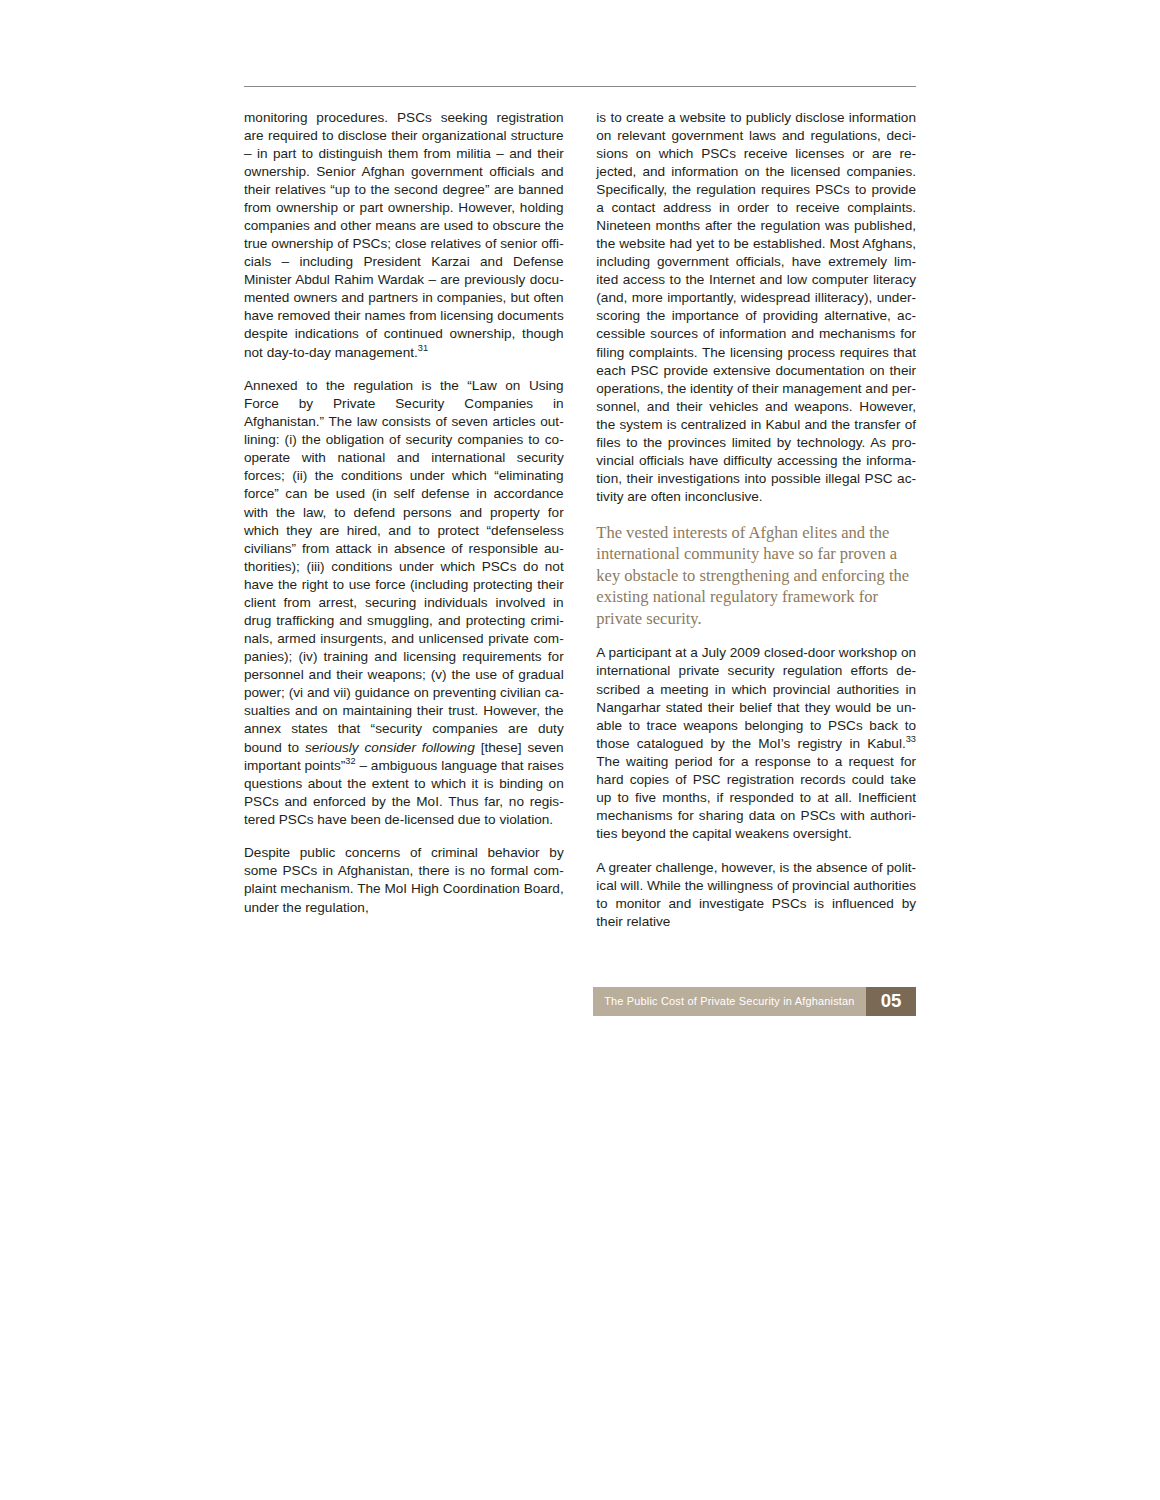monitoring procedures. PSCs seeking registration are required to disclose their organizational structure – in part to distinguish them from militia – and their ownership. Senior Afghan government officials and their relatives “up to the second degree” are banned from ownership or part ownership. However, holding companies and other means are used to obscure the true ownership of PSCs; close relatives of senior officials – including President Karzai and Defense Minister Abdul Rahim Wardak – are previously documented owners and partners in companies, but often have removed their names from licensing documents despite indications of continued ownership, though not day-to-day management.31
Annexed to the regulation is the “Law on Using Force by Private Security Companies in Afghanistan.” The law consists of seven articles outlining: (i) the obligation of security companies to cooperate with national and international security forces; (ii) the conditions under which “eliminating force” can be used (in self defense in accordance with the law, to defend persons and property for which they are hired, and to protect “defenseless civilians” from attack in absence of responsible authorities); (iii) conditions under which PSCs do not have the right to use force (including protecting their client from arrest, securing individuals involved in drug trafficking and smuggling, and protecting criminals, armed insurgents, and unlicensed private companies); (iv) training and licensing requirements for personnel and their weapons; (v) the use of gradual power; (vi and vii) guidance on preventing civilian casualties and on maintaining their trust. However, the annex states that “security companies are duty bound to seriously consider following [these] seven important points”32 – ambiguous language that raises questions about the extent to which it is binding on PSCs and enforced by the MoI. Thus far, no registered PSCs have been de-licensed due to violation.
Despite public concerns of criminal behavior by some PSCs in Afghanistan, there is no formal complaint mechanism. The MoI High Coordination Board, under the regulation,
is to create a website to publicly disclose information on relevant government laws and regulations, decisions on which PSCs receive licenses or are rejected, and information on the licensed companies. Specifically, the regulation requires PSCs to provide a contact address in order to receive complaints. Nineteen months after the regulation was published, the website had yet to be established. Most Afghans, including government officials, have extremely limited access to the Internet and low computer literacy (and, more importantly, widespread illiteracy), underscoring the importance of providing alternative, accessible sources of information and mechanisms for filing complaints. The licensing process requires that each PSC provide extensive documentation on their operations, the identity of their management and personnel, and their vehicles and weapons. However, the system is centralized in Kabul and the transfer of files to the provinces limited by technology. As provincial officials have difficulty accessing the information, their investigations into possible illegal PSC activity are often inconclusive.
The vested interests of Afghan elites and the international community have so far proven a key obstacle to strengthening and enforcing the existing national regulatory framework for private security.
A participant at a July 2009 closed-door workshop on international private security regulation efforts described a meeting in which provincial authorities in Nangarhar stated their belief that they would be unable to trace weapons belonging to PSCs back to those catalogued by the MoI’s registry in Kabul.33 The waiting period for a response to a request for hard copies of PSC registration records could take up to five months, if responded to at all. Inefficient mechanisms for sharing data on PSCs with authorities beyond the capital weakens oversight.
A greater challenge, however, is the absence of political will. While the willingness of provincial authorities to monitor and investigate PSCs is influenced by their relative
The Public Cost of Private Security in Afghanistan
05